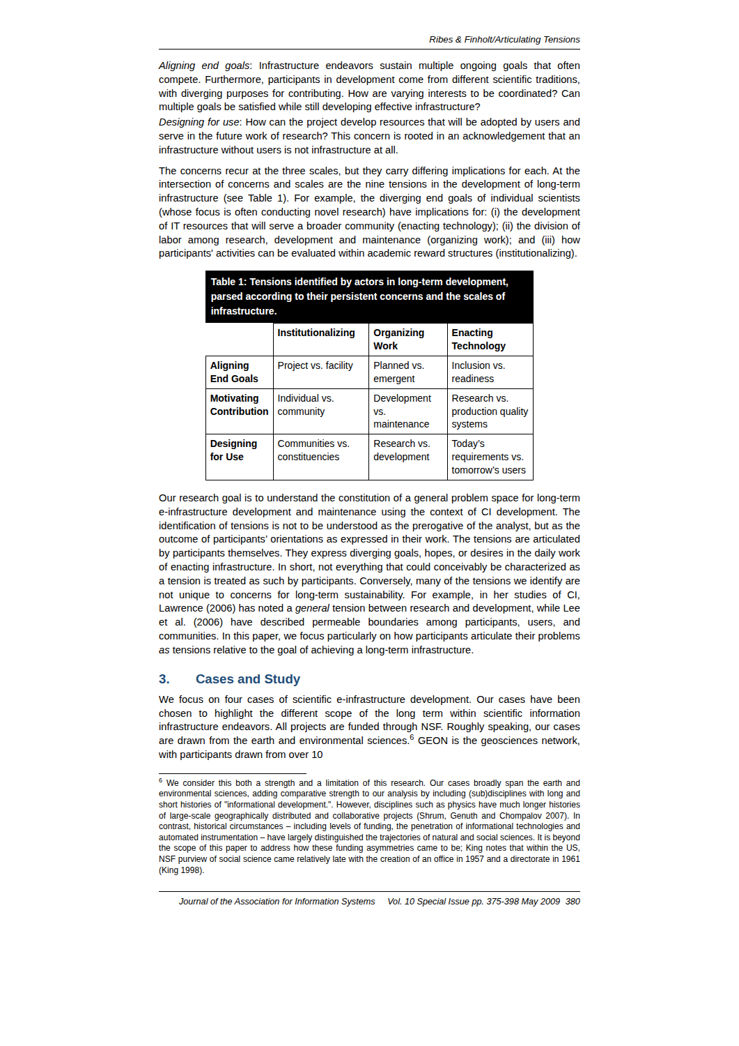Ribes & Finholt/Articulating Tensions
Aligning end goals: Infrastructure endeavors sustain multiple ongoing goals that often compete. Furthermore, participants in development come from different scientific traditions, with diverging purposes for contributing. How are varying interests to be coordinated? Can multiple goals be satisfied while still developing effective infrastructure?
Designing for use: How can the project develop resources that will be adopted by users and serve in the future work of research? This concern is rooted in an acknowledgement that an infrastructure without users is not infrastructure at all.
The concerns recur at the three scales, but they carry differing implications for each. At the intersection of concerns and scales are the nine tensions in the development of long-term infrastructure (see Table 1). For example, the diverging end goals of individual scientists (whose focus is often conducting novel research) have implications for: (i) the development of IT resources that will serve a broader community (enacting technology); (ii) the division of labor among research, development and maintenance (organizing work); and (iii) how participants' activities can be evaluated within academic reward structures (institutionalizing).
Table 1: Tensions identified by actors in long-term development, parsed according to their persistent concerns and the scales of infrastructure.
| | Institutionalizing | Organizing Work | Enacting Technology |
| --- | --- | --- | --- |
| Aligning End Goals | Project vs. facility | Planned vs. emergent | Inclusion vs. readiness |
| Motivating Contribution | Individual vs. community | Development vs. maintenance | Research vs. production quality systems |
| Designing for Use | Communities vs. constituencies | Research vs. development | Today’s requirements vs. tomorrow’s users |
Our research goal is to understand the constitution of a general problem space for long-term e-infrastructure development and maintenance using the context of CI development. The identification of tensions is not to be understood as the prerogative of the analyst, but as the outcome of participants’ orientations as expressed in their work. The tensions are articulated by participants themselves. They express diverging goals, hopes, or desires in the daily work of enacting infrastructure. In short, not everything that could conceivably be characterized as a tension is treated as such by participants. Conversely, many of the tensions we identify are not unique to concerns for long-term sustainability. For example, in her studies of CI, Lawrence (2006) has noted a general tension between research and development, while Lee et al. (2006) have described permeable boundaries among participants, users, and communities. In this paper, we focus particularly on how participants articulate their problems as tensions relative to the goal of achieving a long-term infrastructure.
3. Cases and Study
We focus on four cases of scientific e-infrastructure development. Our cases have been chosen to highlight the different scope of the long term within scientific information infrastructure endeavors. All projects are funded through NSF. Roughly speaking, our cases are drawn from the earth and environmental sciences.6 GEON is the geosciences network, with participants drawn from over 10
6 We consider this both a strength and a limitation of this research. Our cases broadly span the earth and environmental sciences, adding comparative strength to our analysis by including (sub)disciplines with long and short histories of "informational development.". However, disciplines such as physics have much longer histories of large-scale geographically distributed and collaborative projects (Shrum, Genuth and Chompalov 2007). In contrast, historical circumstances – including levels of funding, the penetration of informational technologies and automated instrumentation – have largely distinguished the trajectories of natural and social sciences. It is beyond the scope of this paper to address how these funding asymmetries came to be; King notes that within the US, NSF purview of social science came relatively late with the creation of an office in 1957 and a directorate in 1961 (King 1998).
Journal of the Association for Information Systems Vol. 10 Special Issue pp. 375-398 May 2009 380